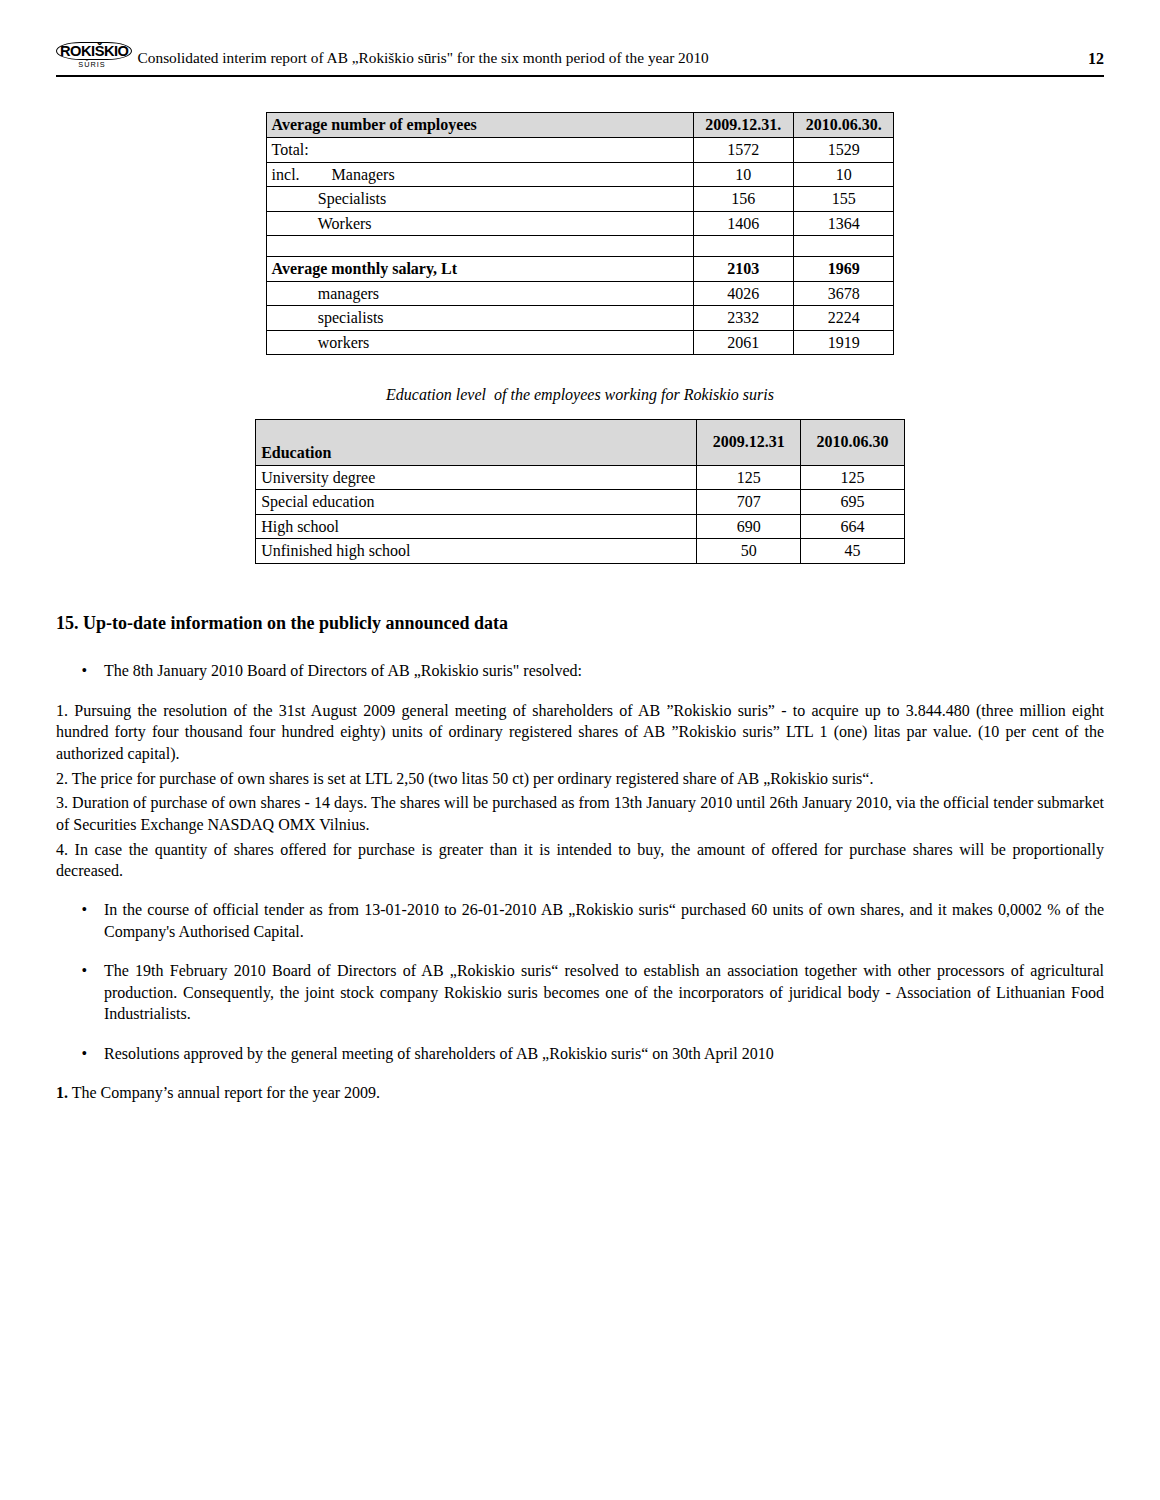ROKIŠKIO
SŪRIS
Consolidated interim report of AB „Rokiškio sūris" for the six month period of the year 2010
12
| Average number of employees | 2009.12.31. | 2010.06.30. |
| --- | --- | --- |
| Total: | 1572 | 1529 |
| incl. Managers | 10 | 10 |
| Specialists | 156 | 155 |
| Workers | 1406 | 1364 |
| Average monthly salary, Lt | 2103 | 1969 |
| managers | 4026 | 3678 |
| specialists | 2332 | 2224 |
| workers | 2061 | 1919 |
Education level of the employees working for Rokiskio suris
| Education | 2009.12.31 | 2010.06.30 |
| --- | --- | --- |
| University degree | 125 | 125 |
| Special education | 707 | 695 |
| High school | 690 | 664 |
| Unfinished high school | 50 | 45 |
15. Up-to-date information on the publicly announced data
The 8th January 2010 Board of Directors of AB „Rokiskio suris" resolved:
1. Pursuing the resolution of the 31st August 2009 general meeting of shareholders of AB ”Rokiskio suris” - to acquire up to 3.844.480 (three million eight hundred forty four thousand four hundred eighty) units of ordinary registered shares of AB ”Rokiskio suris” LTL 1 (one) litas par value. (10 per cent of the authorized capital).
2. The price for purchase of own shares is set at LTL 2,50 (two litas 50 ct) per ordinary registered share of AB „Rokiskio suris“.
3. Duration of purchase of own shares - 14 days. The shares will be purchased as from 13th January 2010 until 26th January 2010, via the official tender submarket of Securities Exchange NASDAQ OMX Vilnius.
4. In case the quantity of shares offered for purchase is greater than it is intended to buy, the amount of offered for purchase shares will be proportionally decreased.
In the course of official tender as from 13-01-2010 to 26-01-2010 AB „Rokiskio suris“ purchased 60 units of own shares, and it makes 0,0002 % of the Company's Authorised Capital.
The 19th February 2010 Board of Directors of AB „Rokiskio suris“ resolved to establish an association together with other processors of agricultural production. Consequently, the joint stock company Rokiskio suris becomes one of the incorporators of juridical body - Association of Lithuanian Food Industrialists.
Resolutions approved by the general meeting of shareholders of AB „Rokiskio suris“ on 30th April 2010
1. The Company’s annual report for the year 2009.